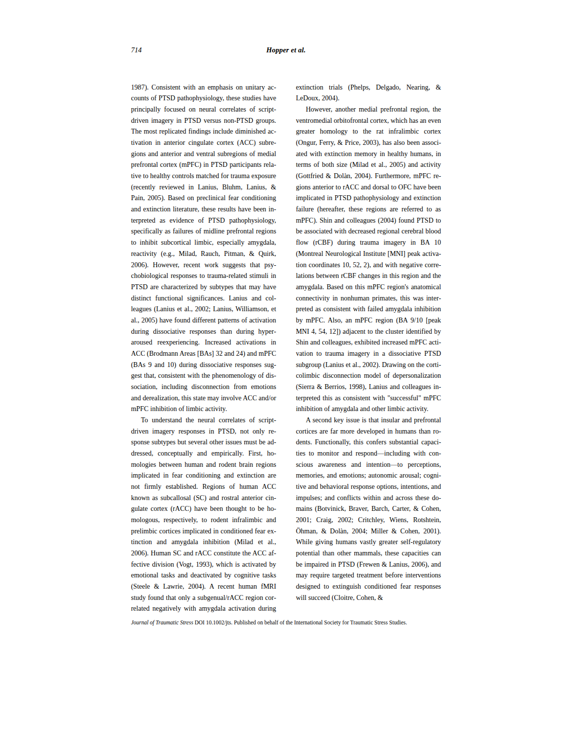714
Hopper et al.
1987). Consistent with an emphasis on unitary accounts of PTSD pathophysiology, these studies have principally focused on neural correlates of script-driven imagery in PTSD versus non-PTSD groups. The most replicated findings include diminished activation in anterior cingulate cortex (ACC) subregions and anterior and ventral subregions of medial prefrontal cortex (mPFC) in PTSD participants relative to healthy controls matched for trauma exposure (recently reviewed in Lanius, Bluhm, Lanius, & Pain, 2005). Based on preclinical fear conditioning and extinction literature, these results have been interpreted as evidence of PTSD pathophysiology, specifically as failures of midline prefrontal regions to inhibit subcortical limbic, especially amygdala, reactivity (e.g., Milad, Rauch, Pitman, & Quirk, 2006). However, recent work suggests that psychobiological responses to trauma-related stimuli in PTSD are characterized by subtypes that may have distinct functional significances. Lanius and colleagues (Lanius et al., 2002; Lanius, Williamson, et al., 2005) have found different patterns of activation during dissociative responses than during hyperaroused reexperiencing. Increased activations in ACC (Brodmann Areas [BAs] 32 and 24) and mPFC (BAs 9 and 10) during dissociative responses suggest that, consistent with the phenomenology of dissociation, including disconnection from emotions and derealization, this state may involve ACC and/or mPFC inhibition of limbic activity.
To understand the neural correlates of script-driven imagery responses in PTSD, not only response subtypes but several other issues must be addressed, conceptually and empirically. First, homologies between human and rodent brain regions implicated in fear conditioning and extinction are not firmly established. Regions of human ACC known as subcallosal (SC) and rostral anterior cingulate cortex (rACC) have been thought to be homologous, respectively, to rodent infralimbic and prelimbic cortices implicated in conditioned fear extinction and amygdala inhibition (Milad et al., 2006). Human SC and rACC constitute the ACC affective division (Vogt, 1993), which is activated by emotional tasks and deactivated by cognitive tasks (Steele & Lawrie, 2004). A recent human fMRI study found that only a subgenual/rACC region correlated negatively with amygdala activation during extinction trials (Phelps, Delgado, Nearing, & LeDoux, 2004).
However, another medial prefrontal region, the ventromedial orbitofrontal cortex, which has an even greater homology to the rat infralimbic cortex (Ongur, Ferry, & Price, 2003), has also been associated with extinction memory in healthy humans, in terms of both size (Milad et al., 2005) and activity (Gottfried & Dolàn, 2004). Furthermore, mPFC regions anterior to rACC and dorsal to OFC have been implicated in PTSD pathophysiology and extinction failure (hereafter, these regions are referred to as mPFC). Shin and colleagues (2004) found PTSD to be associated with decreased regional cerebral blood flow (rCBF) during trauma imagery in BA 10 (Montreal Neurological Institute [MNI] peak activation coordinates 10, 52, 2), and with negative correlations between rCBF changes in this region and the amygdala. Based on this mPFC region's anatomical connectivity in nonhuman primates, this was interpreted as consistent with failed amygdala inhibition by mPFC. Also, an mPFC region (BA 9/10 [peak MNI 4, 54, 12]) adjacent to the cluster identified by Shin and colleagues, exhibited increased mPFC activation to trauma imagery in a dissociative PTSD subgroup (Lanius et al., 2002). Drawing on the corticolimbic disconnection model of depersonalization (Sierra & Berrios, 1998), Lanius and colleagues interpreted this as consistent with "successful" mPFC inhibition of amygdala and other limbic activity.
A second key issue is that insular and prefrontal cortices are far more developed in humans than rodents. Functionally, this confers substantial capacities to monitor and respond—including with conscious awareness and intention—to perceptions, memories, and emotions; autonomic arousal; cognitive and behavioral response options, intentions, and impulses; and conflicts within and across these domains (Botvinick, Braver, Barch, Carter, & Cohen, 2001; Craig, 2002; Critchley, Wiens, Rotshtein, Öhman, & Dolàn, 2004; Miller & Cohen, 2001). While giving humans vastly greater self-regulatory potential than other mammals, these capacities can be impaired in PTSD (Frewen & Lanius, 2006), and may require targeted treatment before interventions designed to extinguish conditioned fear responses will succeed (Cloitre, Cohen, &
Journal of Traumatic Stress DOI 10.1002/jts. Published on behalf of the International Society for Traumatic Stress Studies.